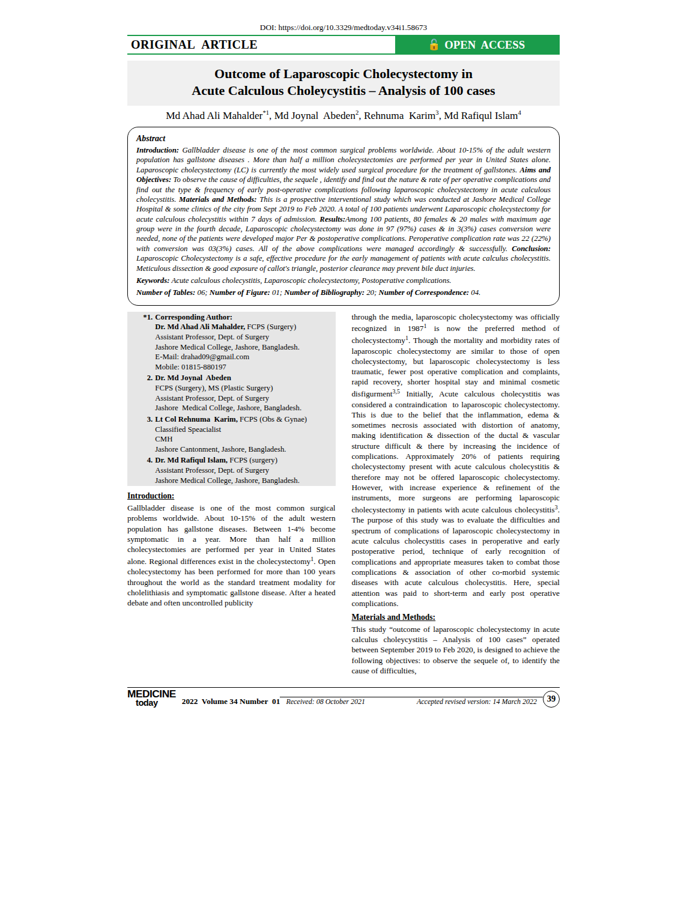DOI: https://doi.org/10.3329/medtoday.v34i1.58673
ORIGINAL ARTICLE
🔓 OPEN ACCESS
Outcome of Laparoscopic Cholecystectomy in
Acute Calculous Choleycystitis – Analysis of 100 cases
Md Ahad Ali Mahalder*1, Md Joynal Abeden2, Rehnuma Karim3, Md Rafiqul Islam4
Abstract
Introduction: Gallbladder disease is one of the most common surgical problems worldwide. About 10-15% of the adult western population has gallstone diseases . More than half a million cholecystectomies are performed per year in United States alone. Laparoscopic cholecystectomy (LC) is currently the most widely used surgical procedure for the treatment of gallstones. Aims and Objectives: To observe the cause of difficulties, the sequele , identify and find out the nature & rate of per operative complications and find out the type & frequency of early post-operative complications following laparoscopic cholecystectomy in acute calculous cholecystitis. Materials and Methods: This is a prospective interventional study which was conducted at Jashore Medical College Hospital & some clinics of the city from Sept 2019 to Feb 2020. A total of 100 patients underwent Laparoscopic cholecystectomy for acute calculous cholecystitis within 7 days of admission. Results: Among 100 patients, 80 females & 20 males with maximum age group were in the fourth decade, Laparoscopic cholecystectomy was done in 97 (97%) cases & in 3(3%) cases conversion were needed, none of the patients were developed major Per & postoperative complications. Peroperative complication rate was 22 (22%) with conversion was 03(3%) cases. All of the above complications were managed accordingly & successfully. Conclusion: Laparoscopic Cholecystectomy is a safe, effective procedure for the early management of patients with acute calculus cholecystitis. Meticulous dissection & good exposure of callot's triangle, posterior clearance may prevent bile duct injuries.
Keywords: Acute calculous cholecystitis, Laparoscopic cholecystectomy, Postoperative complications.
Number of Tables: 06; Number of Figure: 01; Number of Bibliography: 20; Number of Correspondence: 04.
| *1. | Corresponding Author: Dr. Md Ahad Ali Mahalder, FCPS (Surgery) Assistant Professor, Dept. of Surgery Jashore Medical College, Jashore, Bangladesh. E-Mail: drahad09@gmail.com Mobile: 01815-880197 |
| 2. | Dr. Md Joynal Abeden FCPS (Surgery), MS (Plastic Surgery) Assistant Professor, Dept. of Surgery Jashore Medical College, Jashore, Bangladesh. |
| 3. | Lt Col Rehnuma Karim, FCPS (Obs & Gynae) Classified Speacialist CMH Jashore Cantonment, Jashore, Bangladesh. |
| 4. | Dr. Md Rafiqul Islam, FCPS (surgery) Assistant Professor, Dept. of Surgery Jashore Medical College, Jashore, Bangladesh. |
Introduction:
Gallbladder disease is one of the most common surgical problems worldwide. About 10-15% of the adult western population has gallstone diseases. Between 1-4% become symptomatic in a year. More than half a million cholecystectomies are performed per year in United States alone. Regional differences exist in the cholecystectomy1. Open cholecystectomy has been performed for more than 100 years throughout the world as the standard treatment modality for cholelithiasis and symptomatic gallstone disease. After a heated debate and often uncontrolled publicity
through the media, laparoscopic cholecystectomy was officially recognized in 19871 is now the preferred method of cholecystectomy1. Though the mortality and morbidity rates of laparoscopic cholecystectomy are similar to those of open cholecystectomy, but laparoscopic cholecystectomy is less traumatic, fewer post operative complication and complaints, rapid recovery, shorter hospital stay and minimal cosmetic disfigurment3,5 Initially, Acute calculous cholecystitis was considered a contraindication to laparoscopic cholecystectomy. This is due to the belief that the inflammation, edema & sometimes necrosis associated with distortion of anatomy, making identification & dissection of the ductal & vascular structure difficult & there by increasing the incidence of complications. Approximately 20% of patients requiring cholecystectomy present with acute calculous cholecystitis & therefore may not be offered laparoscopic cholecystectomy. However, with increase experience & refinement of the instruments, more surgeons are performing laparoscopic cholecystectomy in patients with acute calculous cholecystitis3. The purpose of this study was to evaluate the difficulties and spectrum of complications of laparoscopic cholecystectomy in acute calculus cholecystitis cases in peroperative and early postoperative period, technique of early recognition of complications and appropriate measures taken to combat those complications & association of other co-morbid systemic diseases with acute calculous cholecystitis. Here, special attention was paid to short-term and early post operative complications.
Materials and Methods:
This study “outcome of laparoscopic cholecystectomy in acute calculus choleycystitis – Analysis of 100 cases” operated between September 2019 to Feb 2020, is designed to achieve the following objectives: to observe the sequele of, to identify the cause of difficulties,
MEDICINEtoday
2022 Volume 34 Number 01
Received: 08 October 2021 Accepted revised version: 14 March 2022
39